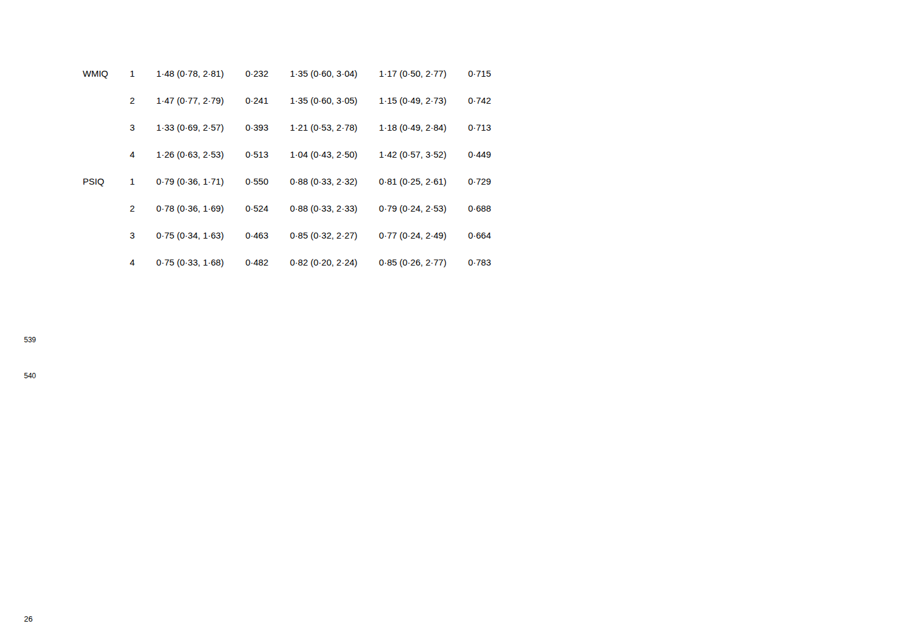| WMIQ | 1 | 1·48 (0·78, 2·81) | 0·232 | 1·35 (0·60, 3·04) | 1·17 (0·50, 2·77) | 0·715 |
| | 2 | 1·47 (0·77, 2·79) | 0·241 | 1·35 (0·60, 3·05) | 1·15 (0·49, 2·73) | 0·742 |
| | 3 | 1·33 (0·69, 2·57) | 0·393 | 1·21 (0·53, 2·78) | 1·18 (0·49, 2·84) | 0·713 |
| | 4 | 1·26 (0·63, 2·53) | 0·513 | 1·04 (0·43, 2·50) | 1·42 (0·57, 3·52) | 0·449 |
| PSIQ | 1 | 0·79 (0·36, 1·71) | 0·550 | 0·88 (0·33, 2·32) | 0·81 (0·25, 2·61) | 0·729 |
| | 2 | 0·78 (0·36, 1·69) | 0·524 | 0·88 (0·33, 2·33) | 0·79 (0·24, 2·53) | 0·688 |
| | 3 | 0·75 (0·34, 1·63) | 0·463 | 0·85 (0·32, 2·27) | 0·77 (0·24, 2·49) | 0·664 |
| | 4 | 0·75 (0·33, 1·68) | 0·482 | 0·82 (0·20, 2·24) | 0·85 (0·26, 2·77) | 0·783 |
539
540
26